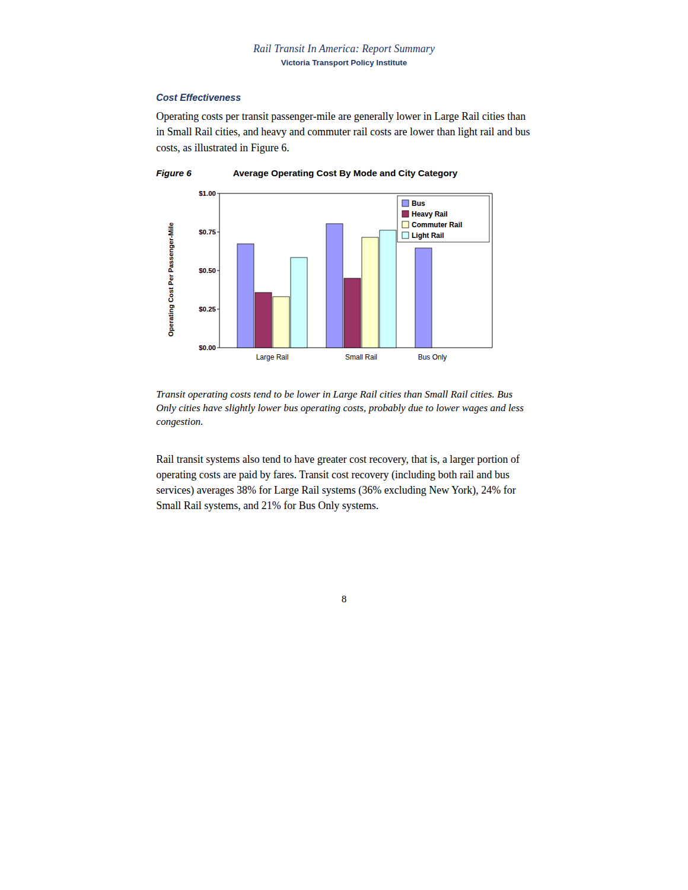Rail Transit In America: Report Summary
Victoria Transport Policy Institute
Cost Effectiveness
Operating costs per transit passenger-mile are generally lower in Large Rail cities than in Small Rail cities, and heavy and commuter rail costs are lower than light rail and bus costs, as illustrated in Figure 6.
Figure 6 Average Operating Cost By Mode and City Category
Operating Cost Per Passenger-Mile $1.00 $0.75 $0.50 $0.25 $0.00 Large Rail Small Rail Bus Only Bus Heavy Rail Commuter Rail Light Rail
Transit operating costs tend to be lower in Large Rail cities than Small Rail cities. Bus Only cities have slightly lower bus operating costs, probably due to lower wages and less congestion.
Rail transit systems also tend to have greater cost recovery, that is, a larger portion of operating costs are paid by fares. Transit cost recovery (including both rail and bus services) averages 38% for Large Rail systems (36% excluding New York), 24% for Small Rail systems, and 21% for Bus Only systems.
8